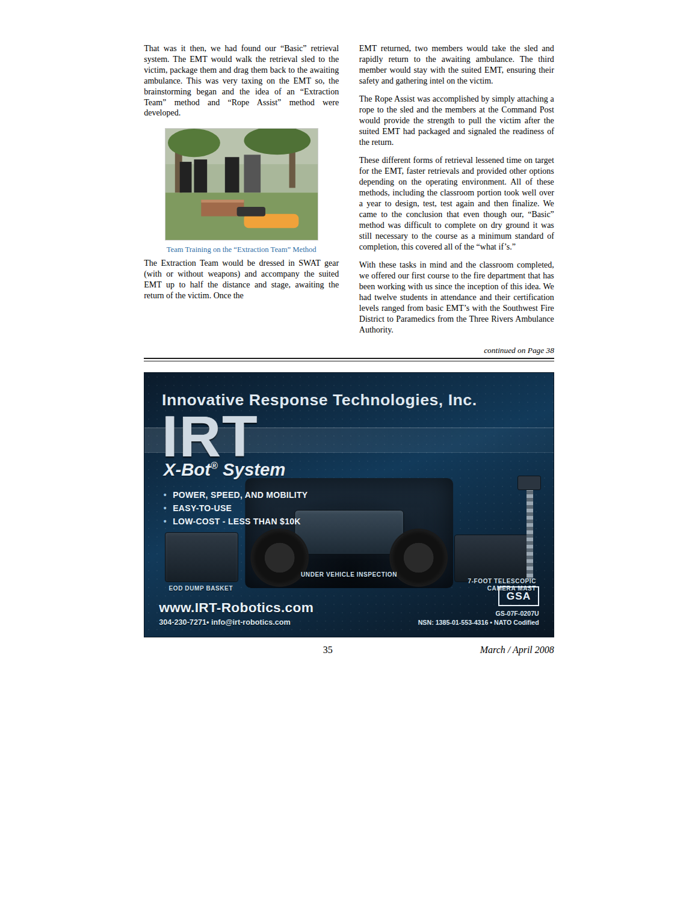That was it then, we had found our “Basic” retrieval system. The EMT would walk the retrieval sled to the victim, package them and drag them back to the awaiting ambulance. This was very taxing on the EMT so, the brainstorming began and the idea of an “Extraction Team” method and “Rope Assist” method were developed.
Team Training on the “Extraction Team” Method
The Extraction Team would be dressed in SWAT gear (with or without weapons) and accompany the suited EMT up to half the distance and stage, awaiting the return of the victim. Once the
EMT returned, two members would take the sled and rapidly return to the awaiting ambulance. The third member would stay with the suited EMT, ensuring their safety and gathering intel on the victim.
The Rope Assist was accomplished by simply attaching a rope to the sled and the members at the Command Post would provide the strength to pull the victim after the suited EMT had packaged and signaled the readiness of the return.
These different forms of retrieval lessened time on target for the EMT, faster retrievals and provided other options depending on the operating environment. All of these methods, including the classroom portion took well over a year to design, test, test again and then finalize. We came to the conclusion that even though our, “Basic” method was difficult to complete on dry ground it was still necessary to the course as a minimum standard of completion, this covered all of the “what if’s.”
With these tasks in mind and the classroom completed, we offered our first course to the fire department that has been working with us since the inception of this idea. We had twelve students in attendance and their certification levels ranged from basic EMT’s with the Southwest Fire District to Paramedics from the Three Rivers Ambulance Authority.
continued on Page 38
Innovative Response Technologies, Inc.
IRT
X-Bot® System
POWER, SPEED, AND MOBILITY
EASY-TO-USE
LOW-COST - LESS THAN $10K
EOD Dump Basket
Under Vehicle Inspection
7-Foot Telescopic
Camera Mast
www.IRT-Robotics.com 304-230-7271• info@irt-robotics.com
GSA
GS-07F-0207U
NSN: 1385-01-553-4316 • NATO Codified
35
March / April 2008